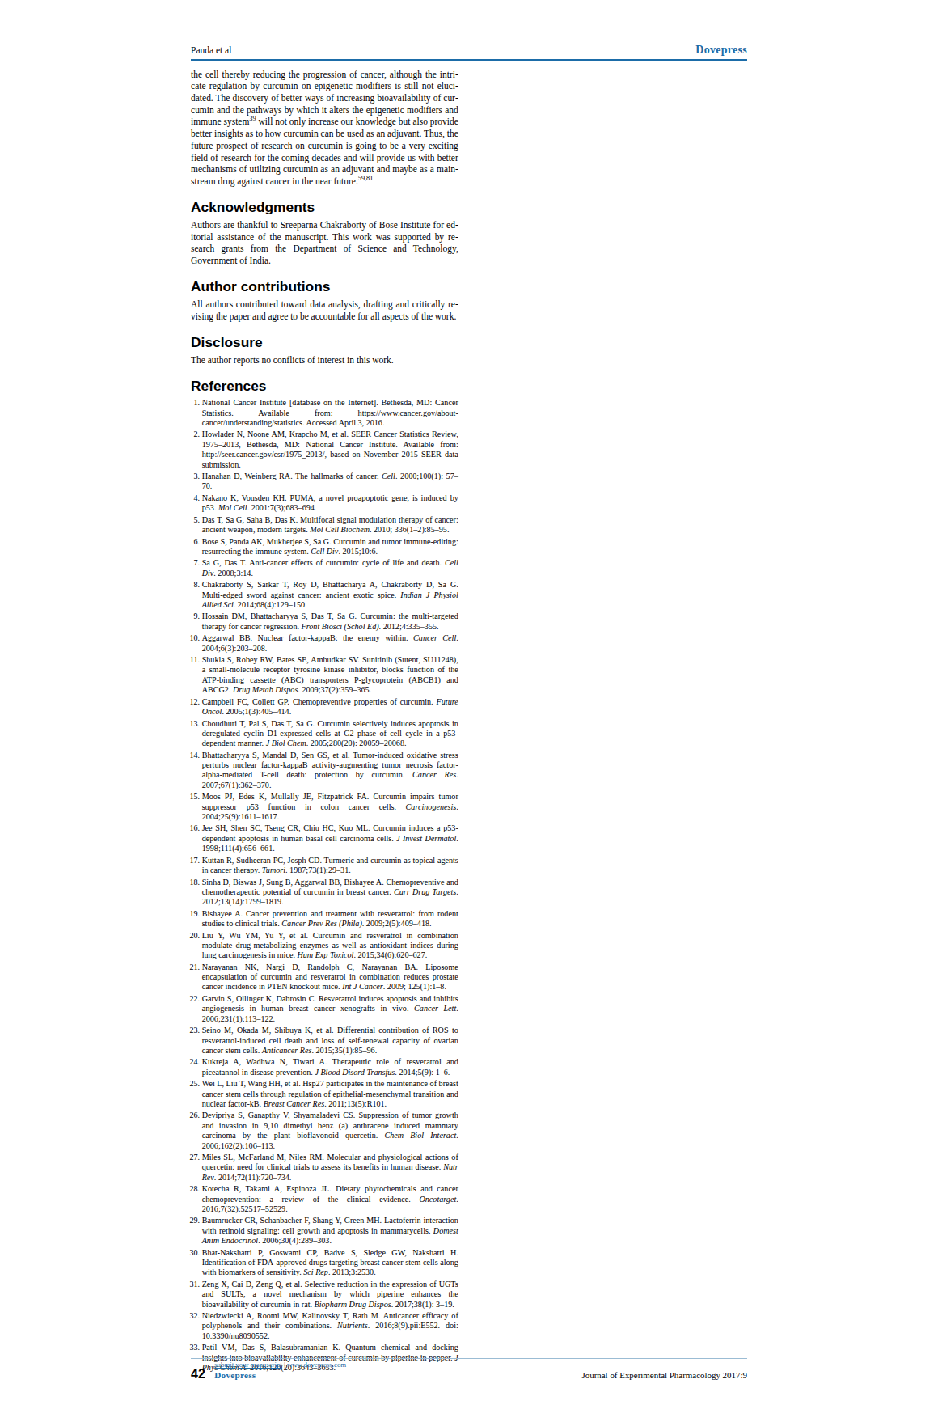Panda et al
Dove press
the cell thereby reducing the progression of cancer, although the intricate regulation by curcumin on epigenetic modifiers is still not elucidated. The discovery of better ways of increasing bioavailability of curcumin and the pathways by which it alters the epigenetic modifiers and immune system39 will not only increase our knowledge but also provide better insights as to how curcumin can be used as an adjuvant. Thus, the future prospect of research on curcumin is going to be a very exciting field of research for the coming decades and will provide us with better mechanisms of utilizing curcumin as an adjuvant and maybe as a mainstream drug against cancer in the near future.59,81
Acknowledgments
Authors are thankful to Sreeparna Chakraborty of Bose Institute for editorial assistance of the manuscript. This work was supported by research grants from the Department of Science and Technology, Government of India.
Author contributions
All authors contributed toward data analysis, drafting and critically revising the paper and agree to be accountable for all aspects of the work.
Disclosure
The author reports no conflicts of interest in this work.
References
National Cancer Institute [database on the Internet]. Bethesda, MD: Cancer Statistics. Available from: https://www.cancer.gov/about-cancer/understanding/statistics. Accessed April 3, 2016.
Howlader N, Noone AM, Krapcho M, et al. SEER Cancer Statistics Review, 1975–2013, Bethesda, MD: National Cancer Institute. Available from: http://seer.cancer.gov/csr/1975_2013/, based on November 2015 SEER data submission.
Hanahan D, Weinberg RA. The hallmarks of cancer. Cell. 2000;100(1): 57–70.
Nakano K, Vousden KH. PUMA, a novel proapoptotic gene, is induced by p53. Mol Cell. 2001:7(3);683–694.
Das T, Sa G, Saha B, Das K. Multifocal signal modulation therapy of cancer: ancient weapon, modern targets. Mol Cell Biochem. 2010; 336(1–2):85–95.
Bose S, Panda AK, Mukherjee S, Sa G. Curcumin and tumor immune-editing: resurrecting the immune system. Cell Div. 2015;10:6.
Sa G, Das T. Anti-cancer effects of curcumin: cycle of life and death. Cell Div. 2008;3:14.
Chakraborty S, Sarkar T, Roy D, Bhattacharya A, Chakraborty D, Sa G. Multi-edged sword against cancer: ancient exotic spice. Indian J Physiol Allied Sci. 2014;68(4):129–150.
Hossain DM, Bhattacharyya S, Das T, Sa G. Curcumin: the multi-targeted therapy for cancer regression. Front Biosci (Schol Ed). 2012;4:335–355.
Aggarwal BB. Nuclear factor-kappaB: the enemy within. Cancer Cell. 2004;6(3):203–208.
Shukla S, Robey RW, Bates SE, Ambudkar SV. Sunitinib (Sutent, SU11248), a small-molecule receptor tyrosine kinase inhibitor, blocks function of the ATP-binding cassette (ABC) transporters P-glycoprotein (ABCB1) and ABCG2. Drug Metab Dispos. 2009;37(2):359–365.
Campbell FC, Collett GP. Chemopreventive properties of curcumin. Future Oncol. 2005;1(3):405–414.
Choudhuri T, Pal S, Das T, Sa G. Curcumin selectively induces apoptosis in deregulated cyclin D1-expressed cells at G2 phase of cell cycle in a p53-dependent manner. J Biol Chem. 2005;280(20): 20059–20068.
Bhattacharyya S, Mandal D, Sen GS, et al. Tumor-induced oxidative stress perturbs nuclear factor-kappaB activity-augmenting tumor necrosis factor-alpha-mediated T-cell death: protection by curcumin. Cancer Res. 2007;67(1):362–370.
Moos PJ, Edes K, Mullally JE, Fitzpatrick FA. Curcumin impairs tumor suppressor p53 function in colon cancer cells. Carcinogenesis. 2004;25(9):1611–1617.
Jee SH, Shen SC, Tseng CR, Chiu HC, Kuo ML. Curcumin induces a p53-dependent apoptosis in human basal cell carcinoma cells. J Invest Dermatol. 1998;111(4):656–661.
Kuttan R, Sudheeran PC, Josph CD. Turmeric and curcumin as topical agents in cancer therapy. Tumori. 1987;73(1):29–31.
Sinha D, Biswas J, Sung B, Aggarwal BB, Bishayee A. Chemopreventive and chemotherapeutic potential of curcumin in breast cancer. Curr Drug Targets. 2012;13(14):1799–1819.
Bishayee A. Cancer prevention and treatment with resveratrol: from rodent studies to clinical trials. Cancer Prev Res (Phila). 2009;2(5):409–418.
Liu Y, Wu YM, Yu Y, et al. Curcumin and resveratrol in combination modulate drug-metabolizing enzymes as well as antioxidant indices during lung carcinogenesis in mice. Hum Exp Toxicol. 2015;34(6):620–627.
Narayanan NK, Nargi D, Randolph C, Narayanan BA. Liposome encapsulation of curcumin and resveratrol in combination reduces prostate cancer incidence in PTEN knockout mice. Int J Cancer. 2009; 125(1):1–8.
Garvin S, Ollinger K, Dabrosin C. Resveratrol induces apoptosis and inhibits angiogenesis in human breast cancer xenografts in vivo. Cancer Lett. 2006;231(1):113–122.
Seino M, Okada M, Shibuya K, et al. Differential contribution of ROS to resveratrol-induced cell death and loss of self-renewal capacity of ovarian cancer stem cells. Anticancer Res. 2015;35(1):85–96.
Kukreja A, Wadhwa N, Tiwari A. Therapeutic role of resveratrol and piceatannol in disease prevention. J Blood Disord Transfus. 2014;5(9): 1–6.
Wei L, Liu T, Wang HH, et al. Hsp27 participates in the maintenance of breast cancer stem cells through regulation of epithelial-mesenchymal transition and nuclear factor-kB. Breast Cancer Res. 2011;13(5):R101.
Devipriya S, Ganapthy V, Shyamaladevi CS. Suppression of tumor growth and invasion in 9,10 dimethyl benz (a) anthracene induced mammary carcinoma by the plant bioflavonoid quercetin. Chem Biol Interact. 2006;162(2):106–113.
Miles SL, McFarland M, Niles RM. Molecular and physiological actions of quercetin: need for clinical trials to assess its benefits in human disease. Nutr Rev. 2014;72(11):720–734.
Kotecha R, Takami A, Espinoza JL. Dietary phytochemicals and cancer chemoprevention: a review of the clinical evidence. Oncotarget. 2016;7(32):52517–52529.
Baumrucker CR, Schanbacher F, Shang Y, Green MH. Lactoferrin interaction with retinoid signaling: cell growth and apoptosis in mammarycells. Domest Anim Endocrinol. 2006;30(4):289–303.
Bhat-Nakshatri P, Goswami CP, Badve S, Sledge GW, Nakshatri H. Identification of FDA-approved drugs targeting breast cancer stem cells along with biomarkers of sensitivity. Sci Rep. 2013;3:2530.
Zeng X, Cai D, Zeng Q, et al. Selective reduction in the expression of UGTs and SULTs, a novel mechanism by which piperine enhances the bioavailability of curcumin in rat. Biopharm Drug Dispos. 2017;38(1): 3–19.
Niedzwiecki A, Roomi MW, Kalinovsky T, Rath M. Anticancer efficacy of polyphenols and their combinations. Nutrients. 2016;8(9).pii:E552. doi: 10.3390/nu8090552.
Patil VM, Das S, Balasubramanian K. Quantum chemical and docking insights into bioavailability enhancement of curcumin by piperine in pepper. J Phys Chem A. 2016;120(20):3643–3653.
42
submit your manuscript | www.dovepress.com
Dovepress
Journal of Experimental Pharmacology 2017:9